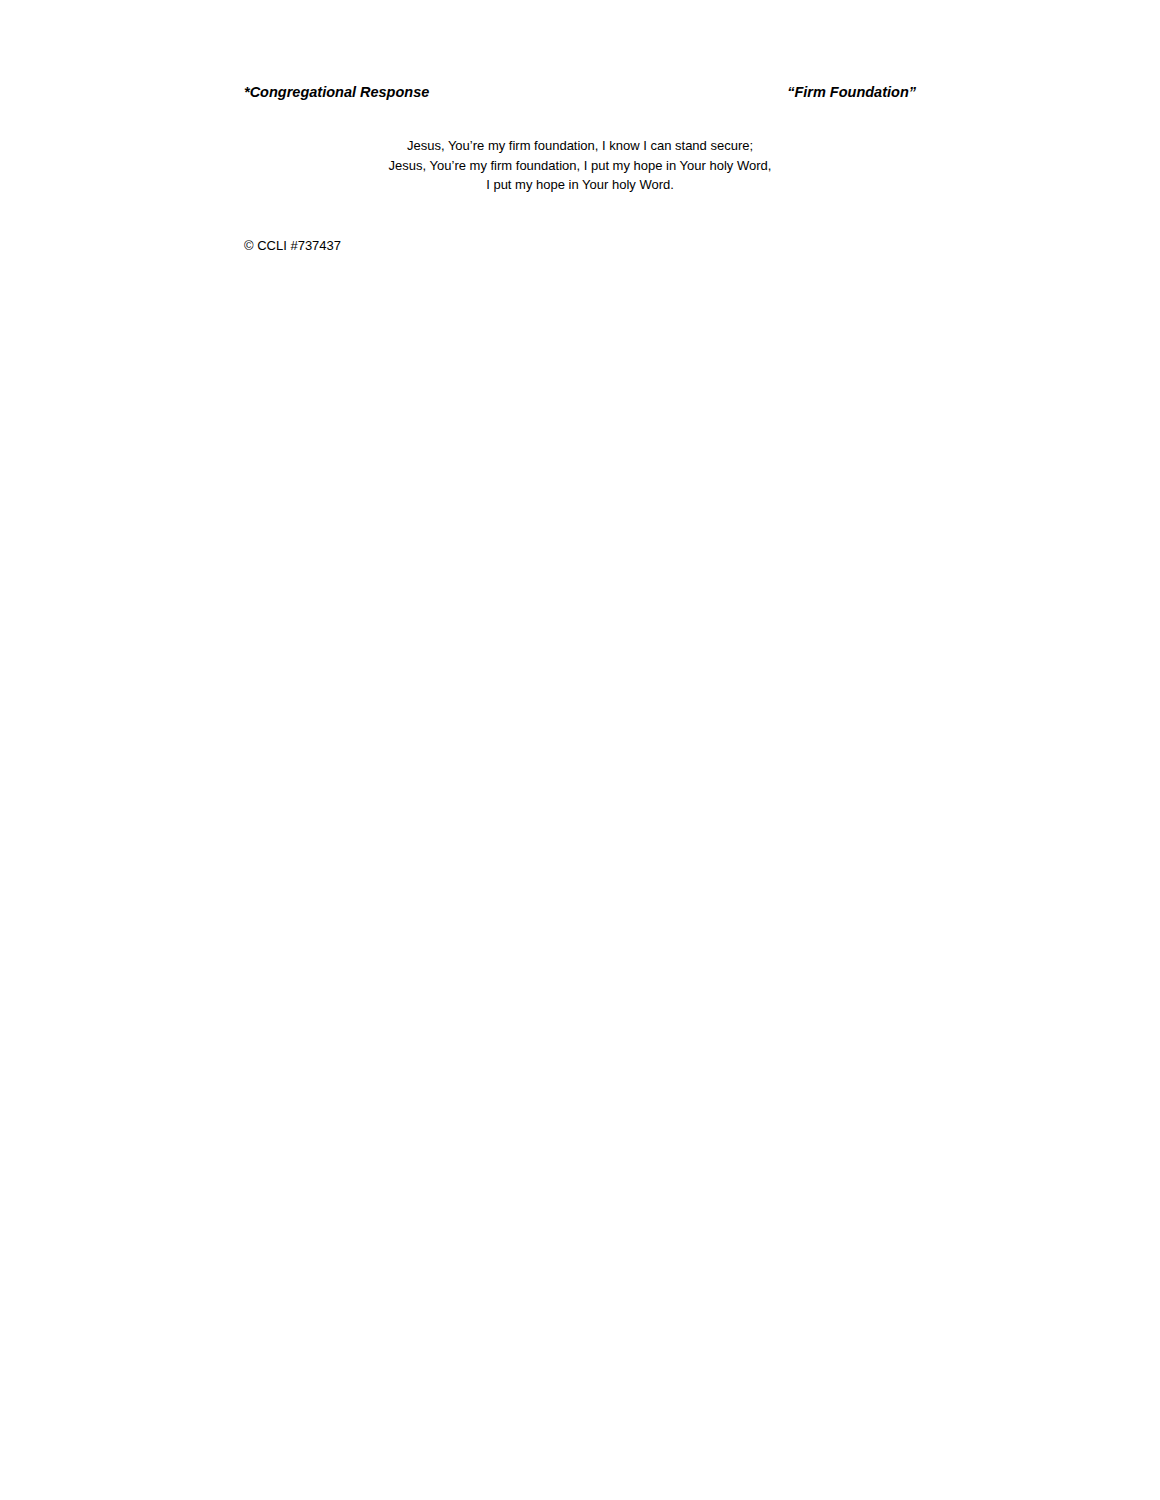*Congregational Response “Firm Foundation”
Jesus, You’re my firm foundation, I know I can stand secure;
Jesus, You’re my firm foundation, I put my hope in Your holy Word,
I put my hope in Your holy Word.
© CCLI #737437